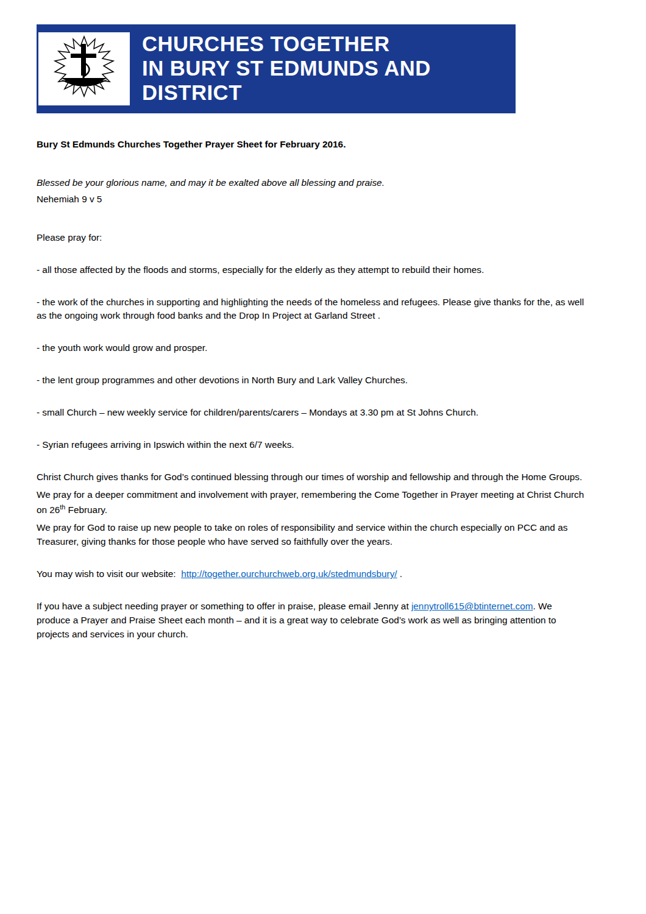CHURCHES TOGETHER
IN BURY ST EDMUNDS AND DISTRICT
Bury St Edmunds Churches Together Prayer Sheet for February 2016.
Blessed be your glorious name, and may it be exalted above all blessing and praise.
Nehemiah 9 v 5
Please pray for:
- all those affected by the floods and storms, especially for the elderly as they attempt to rebuild their homes.
- the work of the churches in supporting and highlighting the needs of the homeless and refugees. Please give thanks for the, as well as the ongoing work through food banks and the Drop In Project at Garland Street .
- the youth work would grow and prosper.
- the lent group programmes and other devotions in North Bury and Lark Valley Churches.
- small Church – new weekly service for children/parents/carers – Mondays at 3.30 pm at St Johns Church.
- Syrian refugees arriving in Ipswich within the next 6/7 weeks.
Christ Church gives thanks for God’s continued blessing through our times of worship and fellowship and through the Home Groups.
We pray for a deeper commitment and involvement with prayer, remembering the Come Together in Prayer meeting at Christ Church on 26th February.
We pray for God to raise up new people to take on roles of responsibility and service within the church especially on PCC and as Treasurer, giving thanks for those people who have served so faithfully over the years.
You may wish to visit our website: http://together.ourchurchweb.org.uk/stedmundsbury/ .
If you have a subject needing prayer or something to offer in praise, please email Jenny at jennytroll615@btinternet.com. We produce a Prayer and Praise Sheet each month – and it is a great way to celebrate God’s work as well as bringing attention to projects and services in your church.